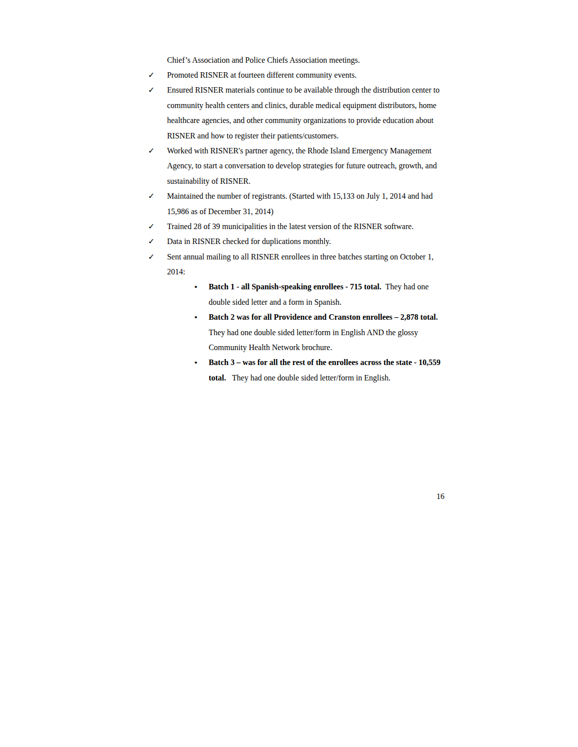Chief’s Association and Police Chiefs Association meetings.
Promoted RISNER at fourteen different community events.
Ensured RISNER materials continue to be available through the distribution center to community health centers and clinics, durable medical equipment distributors, home healthcare agencies, and other community organizations to provide education about RISNER and how to register their patients/customers.
Worked with RISNER's partner agency, the Rhode Island Emergency Management Agency, to start a conversation to develop strategies for future outreach, growth, and sustainability of RISNER.
Maintained the number of registrants. (Started with 15,133 on July 1, 2014 and had 15,986 as of December 31, 2014)
Trained 28 of 39 municipalities in the latest version of the RISNER software.
Data in RISNER checked for duplications monthly.
Sent annual mailing to all RISNER enrollees in three batches starting on October 1, 2014:
Batch 1 - all Spanish-speaking enrollees - 715 total. They had one double sided letter and a form in Spanish.
Batch 2 was for all Providence and Cranston enrollees – 2,878 total. They had one double sided letter/form in English AND the glossy Community Health Network brochure.
Batch 3 – was for all the rest of the enrollees across the state - 10,559 total. They had one double sided letter/form in English.
16